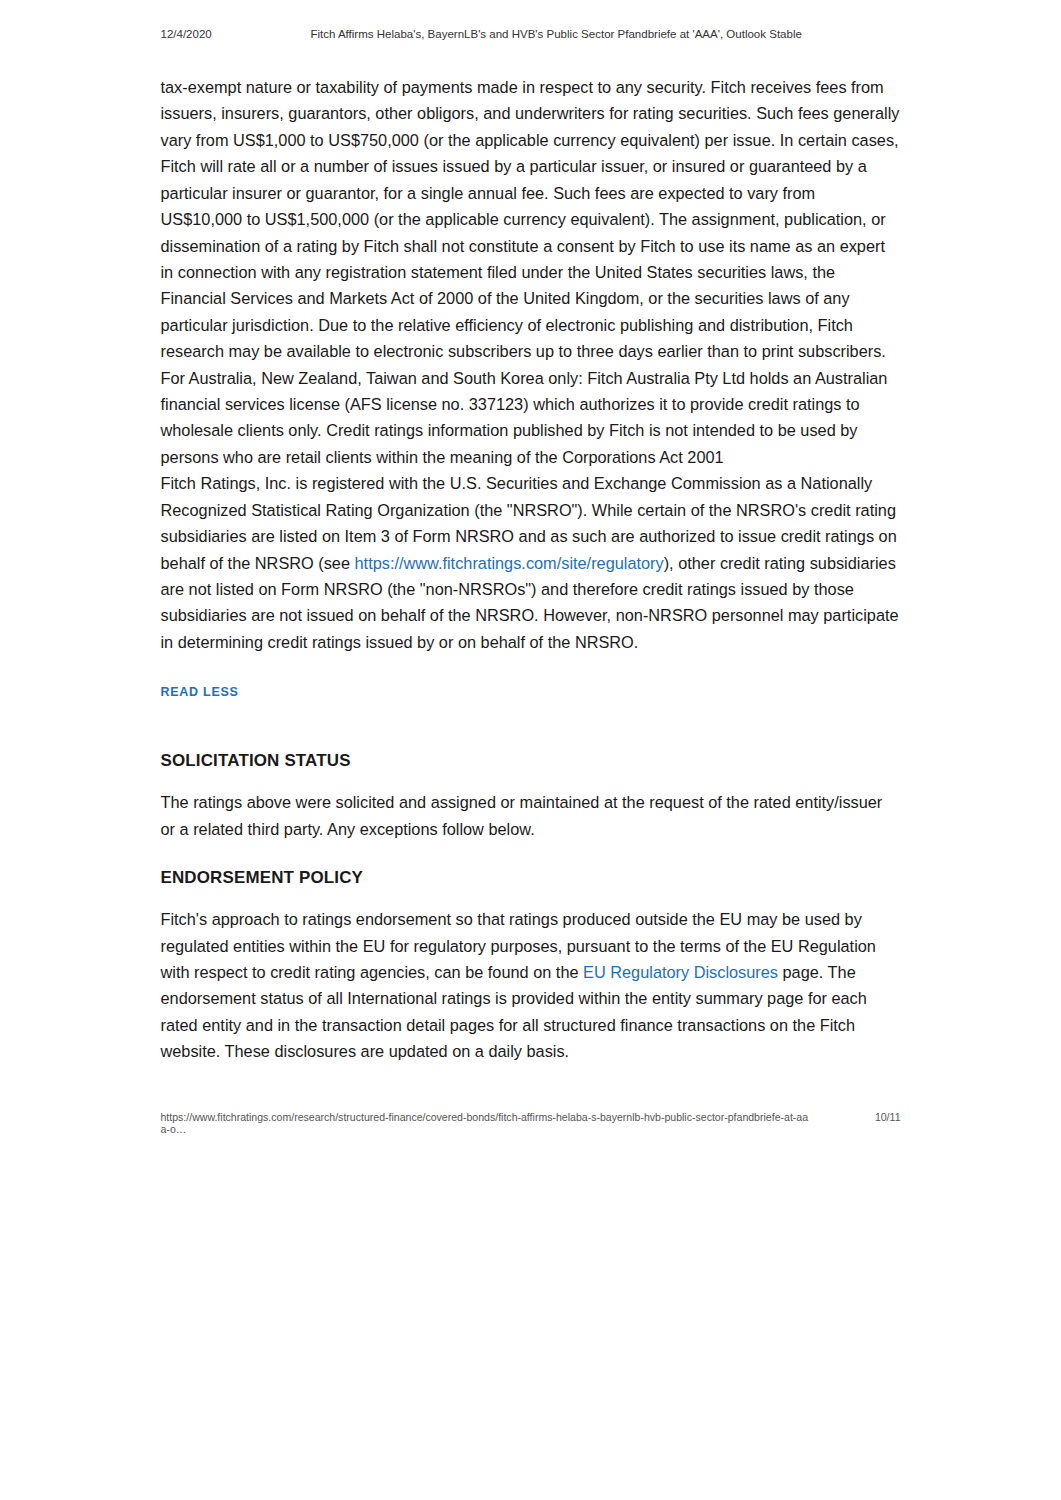12/4/2020 Fitch Affirms Helaba's, BayernLB's and HVB's Public Sector Pfandbriefe at 'AAA', Outlook Stable
tax-exempt nature or taxability of payments made in respect to any security. Fitch receives fees from issuers, insurers, guarantors, other obligors, and underwriters for rating securities. Such fees generally vary from US$1,000 to US$750,000 (or the applicable currency equivalent) per issue. In certain cases, Fitch will rate all or a number of issues issued by a particular issuer, or insured or guaranteed by a particular insurer or guarantor, for a single annual fee. Such fees are expected to vary from US$10,000 to US$1,500,000 (or the applicable currency equivalent). The assignment, publication, or dissemination of a rating by Fitch shall not constitute a consent by Fitch to use its name as an expert in connection with any registration statement filed under the United States securities laws, the Financial Services and Markets Act of 2000 of the United Kingdom, or the securities laws of any particular jurisdiction. Due to the relative efficiency of electronic publishing and distribution, Fitch research may be available to electronic subscribers up to three days earlier than to print subscribers.
For Australia, New Zealand, Taiwan and South Korea only: Fitch Australia Pty Ltd holds an Australian financial services license (AFS license no. 337123) which authorizes it to provide credit ratings to wholesale clients only. Credit ratings information published by Fitch is not intended to be used by persons who are retail clients within the meaning of the Corporations Act 2001
Fitch Ratings, Inc. is registered with the U.S. Securities and Exchange Commission as a Nationally Recognized Statistical Rating Organization (the "NRSRO"). While certain of the NRSRO's credit rating subsidiaries are listed on Item 3 of Form NRSRO and as such are authorized to issue credit ratings on behalf of the NRSRO (see https://www.fitchratings.com/site/regulatory), other credit rating subsidiaries are not listed on Form NRSRO (the "non-NRSROs") and therefore credit ratings issued by those subsidiaries are not issued on behalf of the NRSRO. However, non-NRSRO personnel may participate in determining credit ratings issued by or on behalf of the NRSRO.
READ LESS
SOLICITATION STATUS
The ratings above were solicited and assigned or maintained at the request of the rated entity/issuer or a related third party. Any exceptions follow below.
ENDORSEMENT POLICY
Fitch's approach to ratings endorsement so that ratings produced outside the EU may be used by regulated entities within the EU for regulatory purposes, pursuant to the terms of the EU Regulation with respect to credit rating agencies, can be found on the EU Regulatory Disclosures page. The endorsement status of all International ratings is provided within the entity summary page for each rated entity and in the transaction detail pages for all structured finance transactions on the Fitch website. These disclosures are updated on a daily basis.
https://www.fitchratings.com/research/structured-finance/covered-bonds/fitch-affirms-helaba-s-bayernlb-hvb-public-sector-pfandbriefe-at-aaa-o… 10/11